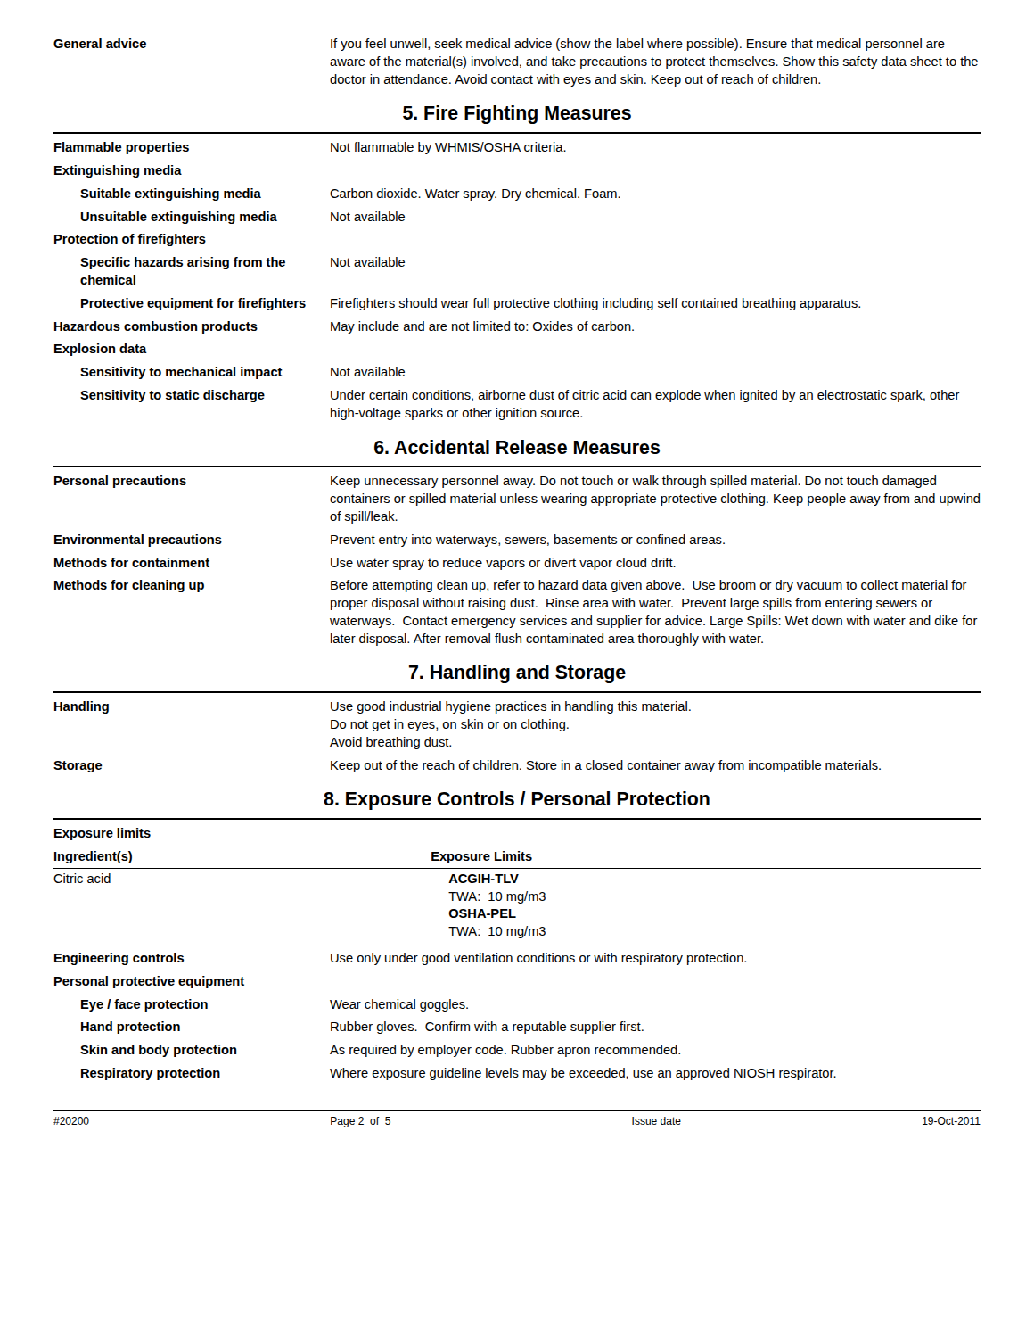General advice
If you feel unwell, seek medical advice (show the label where possible). Ensure that medical personnel are aware of the material(s) involved, and take precautions to protect themselves. Show this safety data sheet to the doctor in attendance. Avoid contact with eyes and skin. Keep out of reach of children.
5. Fire Fighting Measures
Flammable properties
Not flammable by WHMIS/OSHA criteria.
Extinguishing media
Suitable extinguishing media
Carbon dioxide. Water spray. Dry chemical. Foam.
Unsuitable extinguishing media
Not available
Protection of firefighters
Specific hazards arising from the chemical
Not available
Protective equipment for firefighters
Firefighters should wear full protective clothing including self contained breathing apparatus.
Hazardous combustion products
May include and are not limited to: Oxides of carbon.
Explosion data
Sensitivity to mechanical impact
Not available
Sensitivity to static discharge
Under certain conditions, airborne dust of citric acid can explode when ignited by an electrostatic spark, other high-voltage sparks or other ignition source.
6. Accidental Release Measures
Personal precautions
Keep unnecessary personnel away. Do not touch or walk through spilled material. Do not touch damaged containers or spilled material unless wearing appropriate protective clothing. Keep people away from and upwind of spill/leak.
Environmental precautions
Prevent entry into waterways, sewers, basements or confined areas.
Methods for containment
Use water spray to reduce vapors or divert vapor cloud drift.
Methods for cleaning up
Before attempting clean up, refer to hazard data given above. Use broom or dry vacuum to collect material for proper disposal without raising dust. Rinse area with water. Prevent large spills from entering sewers or waterways. Contact emergency services and supplier for advice. Large Spills: Wet down with water and dike for later disposal. After removal flush contaminated area thoroughly with water.
7. Handling and Storage
Handling
Use good industrial hygiene practices in handling this material.
Do not get in eyes, on skin or on clothing.
Avoid breathing dust.
Storage
Keep out of the reach of children. Store in a closed container away from incompatible materials.
8. Exposure Controls / Personal Protection
Exposure limits
| Ingredient(s) | Exposure Limits |
| --- | --- |
| Citric acid | ACGIH-TLV TWA: 10 mg/m3 OSHA-PEL TWA: 10 mg/m3 |
Engineering controls
Use only under good ventilation conditions or with respiratory protection.
Personal protective equipment
Eye / face protection
Wear chemical goggles.
Hand protection
Rubber gloves. Confirm with a reputable supplier first.
Skin and body protection
As required by employer code. Rubber apron recommended.
Respiratory protection
Where exposure guideline levels may be exceeded, use an approved NIOSH respirator.
#20200 Page 2 of 5 Issue date 19-Oct-2011